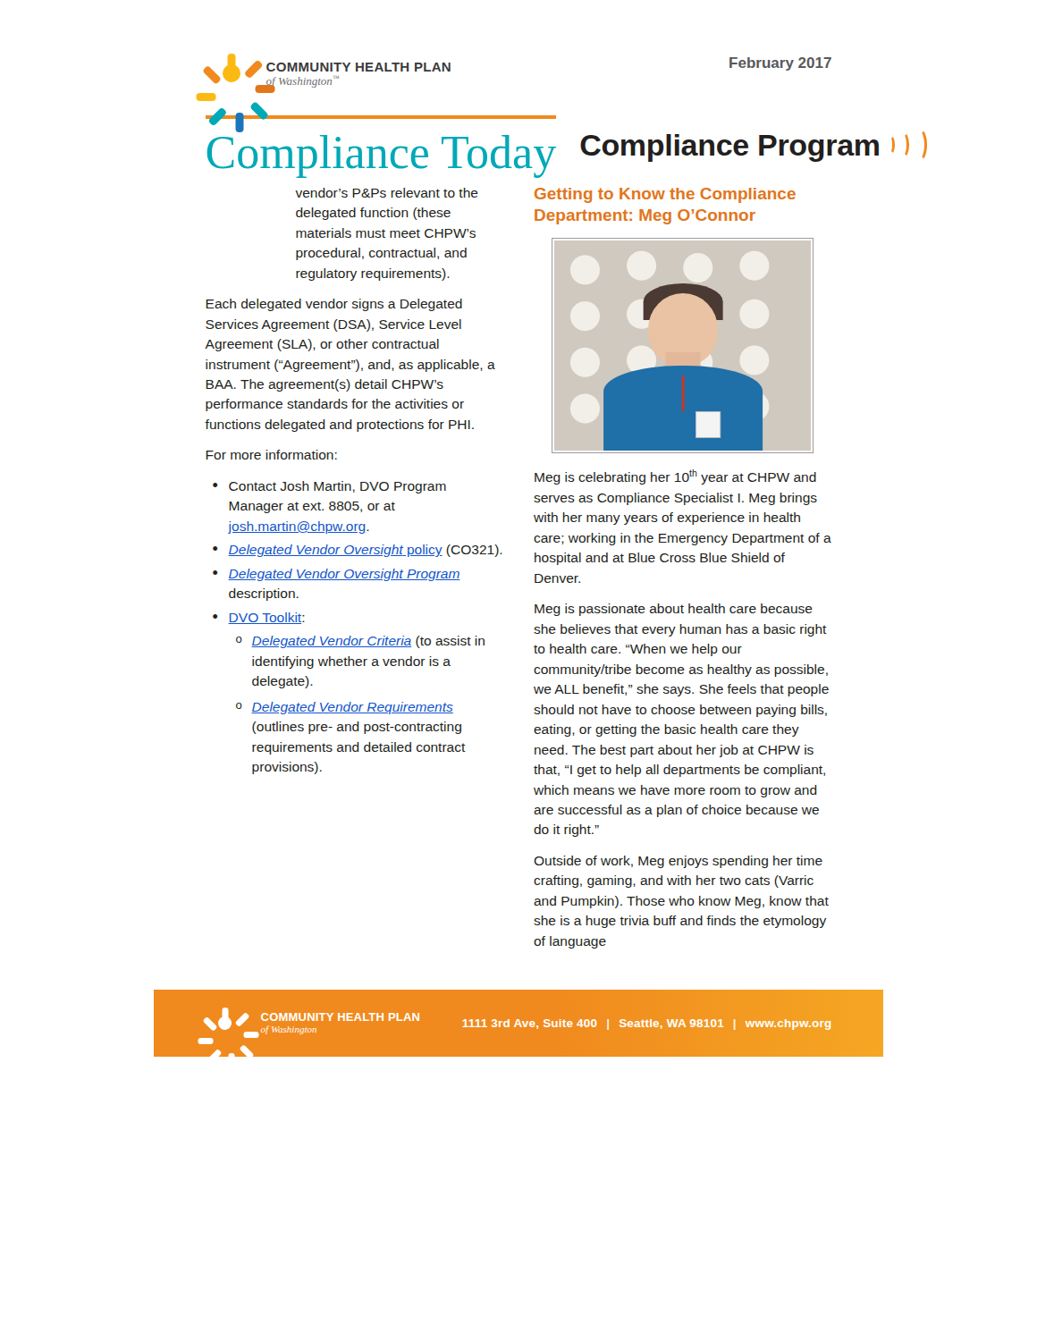COMMUNITY HEALTH PLAN of Washington™
February 2017
Compliance Today
Compliance Program
vendor’s P&Ps relevant to the delegated function (these materials must meet CHPW’s procedural, contractual, and regulatory requirements).
Each delegated vendor signs a Delegated Services Agreement (DSA), Service Level Agreement (SLA), or other contractual instrument (“Agreement”), and, as applicable, a BAA. The agreement(s) detail CHPW’s performance standards for the activities or functions delegated and protections for PHI.
For more information:
Contact Josh Martin, DVO Program Manager at ext. 8805, or at josh.martin@chpw.org.
Delegated Vendor Oversight policy (CO321).
Delegated Vendor Oversight Program description.
DVO Toolkit:
Delegated Vendor Criteria (to assist in identifying whether a vendor is a delegate).
Delegated Vendor Requirements (outlines pre- and post-contracting requirements and detailed contract provisions).
Getting to Know the Compliance Department: Meg O’Connor
Meg is celebrating her 10th year at CHPW and serves as Compliance Specialist I. Meg brings with her many years of experience in health care; working in the Emergency Department of a hospital and at Blue Cross Blue Shield of Denver.
Meg is passionate about health care because she believes that every human has a basic right to health care. “When we help our community/tribe become as healthy as possible, we ALL benefit,” she says. She feels that people should not have to choose between paying bills, eating, or getting the basic health care they need. The best part about her job at CHPW is that, “I get to help all departments be compliant, which means we have more room to grow and are successful as a plan of choice because we do it right.”
Outside of work, Meg enjoys spending her time crafting, gaming, and with her two cats (Varric and Pumpkin). Those who know Meg, know that she is a huge trivia buff and finds the etymology of language
COMMUNITY HEALTH PLAN of Washington
1111 3rd Ave, Suite 400 | Seattle, WA 98101 | www.chpw.org